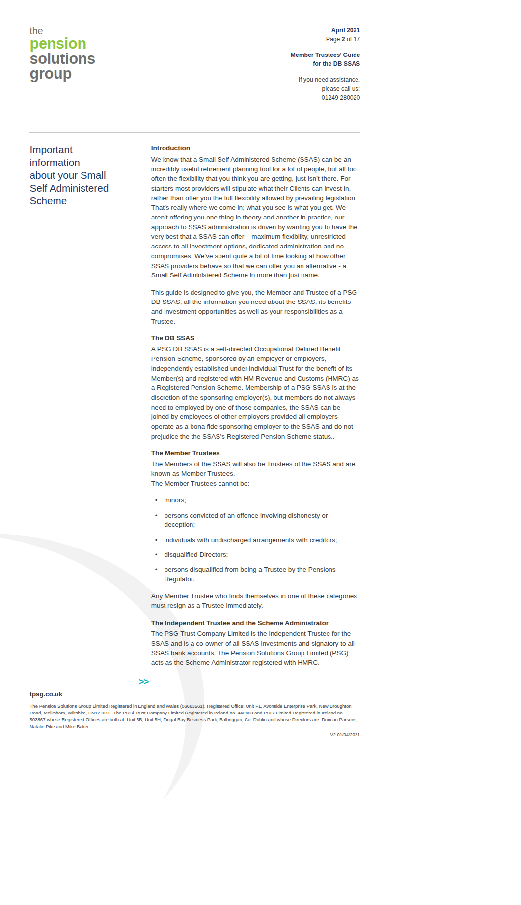the pension solutions group
April 2021
Page 2 of 17
Member Trustees’ Guide
for the DB SSAS
If you need assistance,
please call us:
01249 280020
Important
information
about your Small
Self Administered
Scheme
Introduction
We know that a Small Self Administered Scheme (SSAS) can be an incredibly useful retirement planning tool for a lot of people, but all too often the flexibility that you think you are getting, just isn’t there. For starters most providers will stipulate what their Clients can invest in, rather than offer you the full flexibility allowed by prevailing legislation. That’s really where we come in; what you see is what you get. We aren’t offering you one thing in theory and another in practice, our approach to SSAS administration is driven by wanting you to have the very best that a SSAS can offer – maximum flexibility, unrestricted access to all investment options, dedicated administration and no compromises. We’ve spent quite a bit of time looking at how other SSAS providers behave so that we can offer you an alternative - a Small Self Administered Scheme in more than just name.
This guide is designed to give you, the Member and Trustee of a PSG DB SSAS, all the information you need about the SSAS, its benefits and investment opportunities as well as your responsibilities as a Trustee.
The DB SSAS
A PSG DB SSAS is a self-directed Occupational Defined Benefit Pension Scheme, sponsored by an employer or employers, independently established under individual Trust for the benefit of its Member(s) and registered with HM Revenue and Customs (HMRC) as a Registered Pension Scheme. Membership of a PSG SSAS is at the discretion of the sponsoring employer(s), but members do not always need to employed by one of those companies, the SSAS can be joined by employees of other employers provided all employers operate as a bona fide sponsoring employer to the SSAS and do not prejudice the the SSAS’s Registered Pension Scheme status..
The Member Trustees
The Members of the SSAS will also be Trustees of the SSAS and are known as Member Trustees.
The Member Trustees cannot be:
minors;
persons convicted of an offence involving dishonesty or deception;
individuals with undischarged arrangements with creditors;
disqualified Directors;
persons disqualified from being a Trustee by the Pensions Regulator.
Any Member Trustee who finds themselves in one of these categories must resign as a Trustee immediately.
The Independent Trustee and the Scheme Administrator
The PSG Trust Company Limited is the Independent Trustee for the SSAS and is a co-owner of all SSAS investments and signatory to all SSAS bank accounts. The Pension Solutions Group Limited (PSG) acts as the Scheme Administrator registered with HMRC.
>>
tpsg.co.uk
The Pension Solutions Group Limited Registered in England and Wales (06683561), Registered Office: Unit F1, Avonside Enterprise Park, New Broughton Road, Melksham, Wiltshire, SN12 8BT. The PSGi Trust Company Limited Registered in Ireland no. 442080 and PSGi Limited Registered in Ireland no. 503867 whose Registered Offices are both at: Unit 5B, Unit 5H, Fingal Bay Business Park, Balbriggan, Co. Dublin and whose Directors are: Duncan Parsons, Natalie Pike and Mike Baker.
V2 01/04/2021